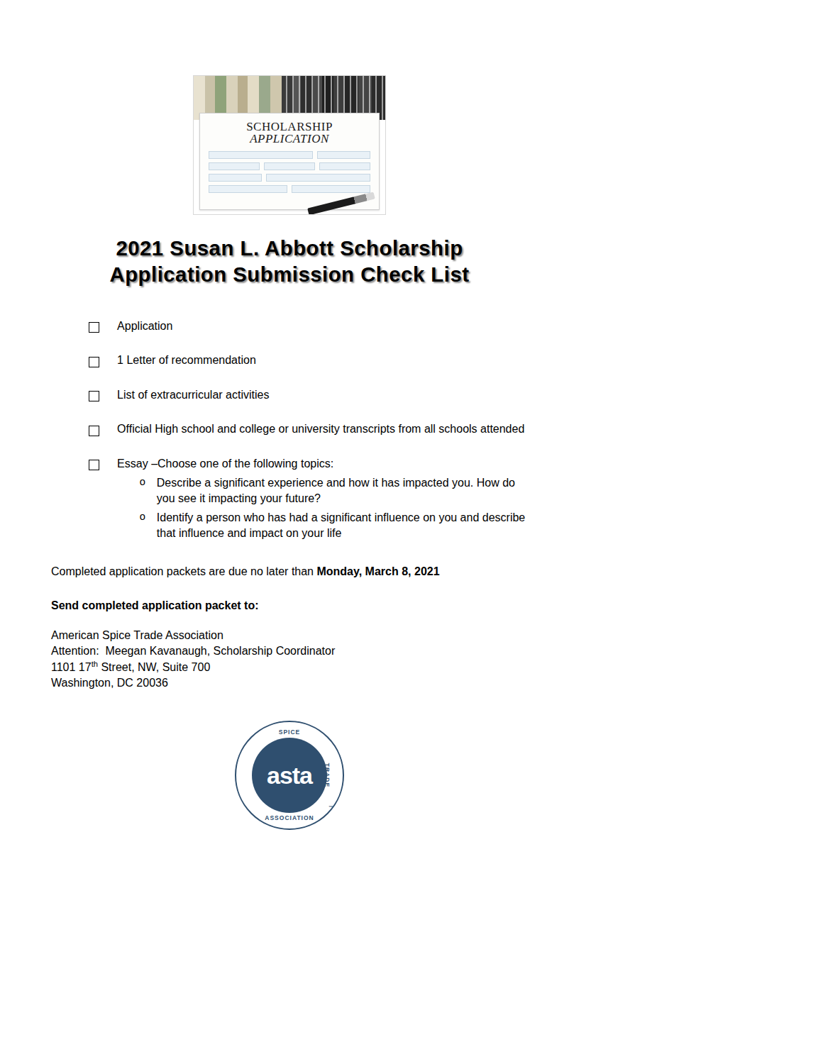SCHOLARSHIPAPPLICATION
2021 Susan L. Abbott Scholarship
Application Submission Check List
Application
1 Letter of recommendation
List of extracurricular activities
Official High school and college or university transcripts from all schools attended
Essay –Choose one of the following topics:
Describe a significant experience and how it has impacted you. How do you see it impacting your future?
Identify a person who has had a significant influence on you and describe that influence and impact on your life
Completed application packets are due no later than Monday, March 8, 2021
Send completed application packet to:
American Spice Trade Association
Attention: Meegan Kavanaugh, Scholarship Coordinator
1101 17th Street, NW, Suite 700
Washington, DC 20036
SPICE ASSOCIATION AMERICAN TRADE
asta
™